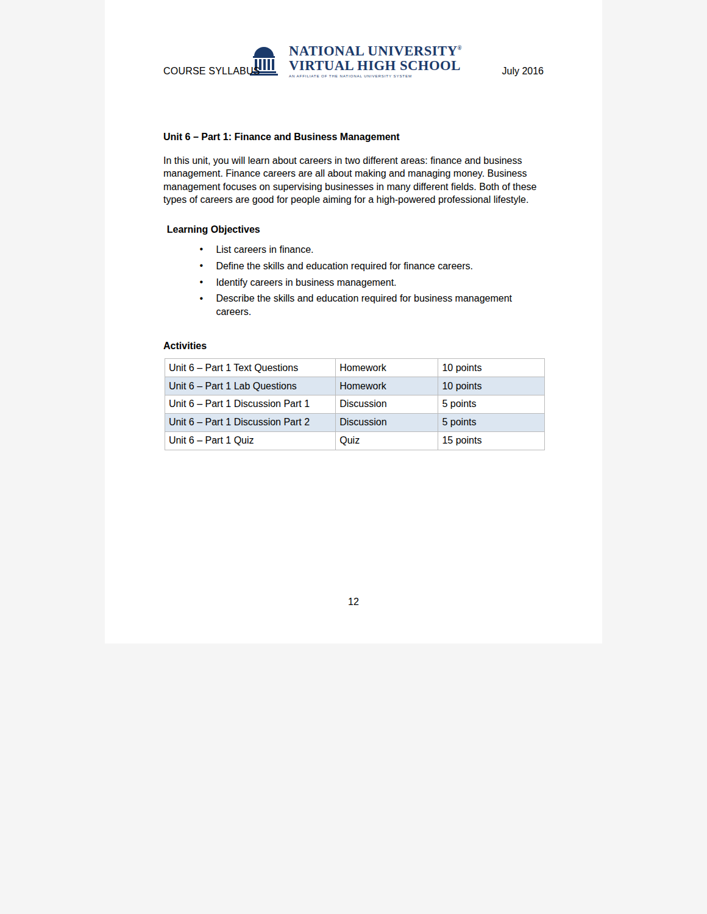NATIONAL UNIVERSITY® VIRTUAL HIGH SCHOOL AN AFFILIATE OF THE NATIONAL UNIVERSITY SYSTEM
COURSE SYLLABUS July 2016
Unit 6 – Part 1: Finance and Business Management
In this unit, you will learn about careers in two different areas: finance and business management. Finance careers are all about making and managing money. Business management focuses on supervising businesses in many different fields. Both of these types of careers are good for people aiming for a high-powered professional lifestyle.
Learning Objectives
List careers in finance.
Define the skills and education required for finance careers.
Identify careers in business management.
Describe the skills and education required for business management careers.
Activities
| Unit 6 – Part 1 Text Questions | Homework | 10 points |
| Unit 6 – Part 1 Lab Questions | Homework | 10 points |
| Unit 6 – Part 1 Discussion Part 1 | Discussion | 5 points |
| Unit 6 – Part 1 Discussion Part 2 | Discussion | 5 points |
| Unit 6 – Part 1 Quiz | Quiz | 15 points |
12